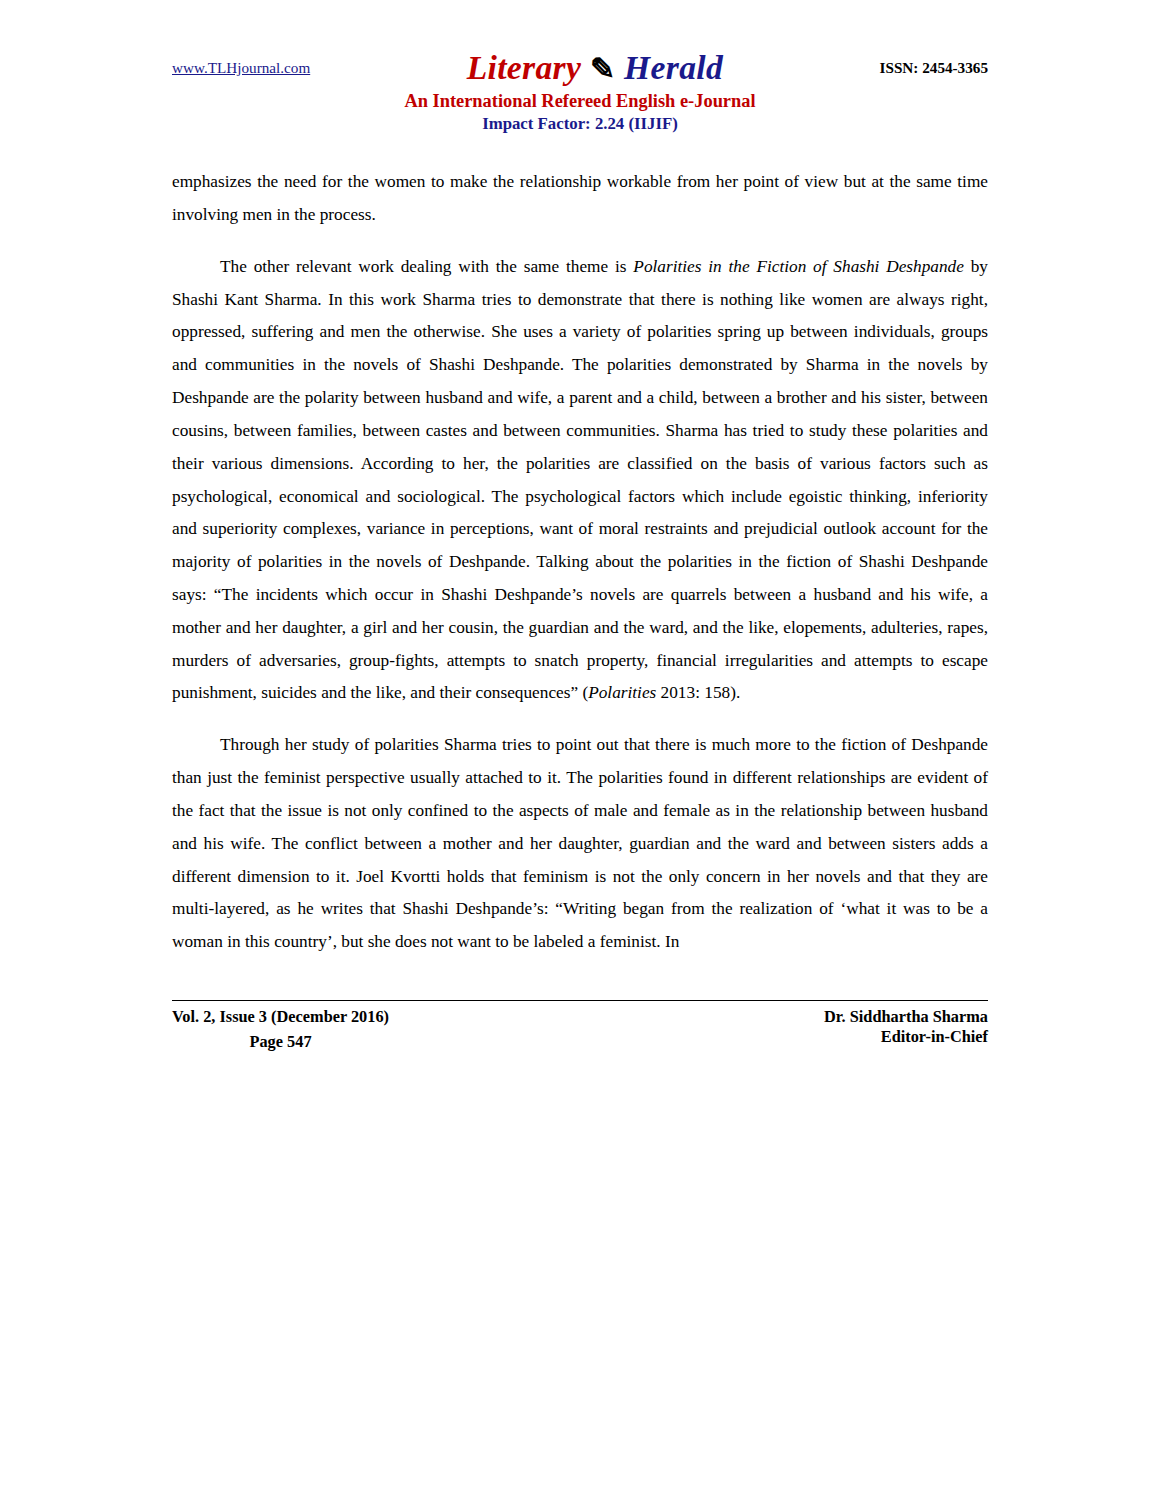www.TLHjournal.com Literary ✎ Herald ISSN: 2454-3365
An International Refereed English e-Journal
Impact Factor: 2.24 (IIJIF)
emphasizes the need for the women to make the relationship workable from her point of view but at the same time involving men in the process.
The other relevant work dealing with the same theme is Polarities in the Fiction of Shashi Deshpande by Shashi Kant Sharma. In this work Sharma tries to demonstrate that there is nothing like women are always right, oppressed, suffering and men the otherwise. She uses a variety of polarities spring up between individuals, groups and communities in the novels of Shashi Deshpande. The polarities demonstrated by Sharma in the novels by Deshpande are the polarity between husband and wife, a parent and a child, between a brother and his sister, between cousins, between families, between castes and between communities. Sharma has tried to study these polarities and their various dimensions. According to her, the polarities are classified on the basis of various factors such as psychological, economical and sociological. The psychological factors which include egoistic thinking, inferiority and superiority complexes, variance in perceptions, want of moral restraints and prejudicial outlook account for the majority of polarities in the novels of Deshpande. Talking about the polarities in the fiction of Shashi Deshpande says: “The incidents which occur in Shashi Deshpande’s novels are quarrels between a husband and his wife, a mother and her daughter, a girl and her cousin, the guardian and the ward, and the like, elopements, adulteries, rapes, murders of adversaries, group-fights, attempts to snatch property, financial irregularities and attempts to escape punishment, suicides and the like, and their consequences” (Polarities 2013: 158).
Through her study of polarities Sharma tries to point out that there is much more to the fiction of Deshpande than just the feminist perspective usually attached to it. The polarities found in different relationships are evident of the fact that the issue is not only confined to the aspects of male and female as in the relationship between husband and his wife. The conflict between a mother and her daughter, guardian and the ward and between sisters adds a different dimension to it. Joel Kvortti holds that feminism is not the only concern in her novels and that they are multi-layered, as he writes that Shashi Deshpande’s: “Writing began from the realization of ‘what it was to be a woman in this country’, but she does not want to be labeled a feminist. In
Vol. 2, Issue 3 (December 2016) Page 547
Dr. Siddhartha Sharma Editor-in-Chief